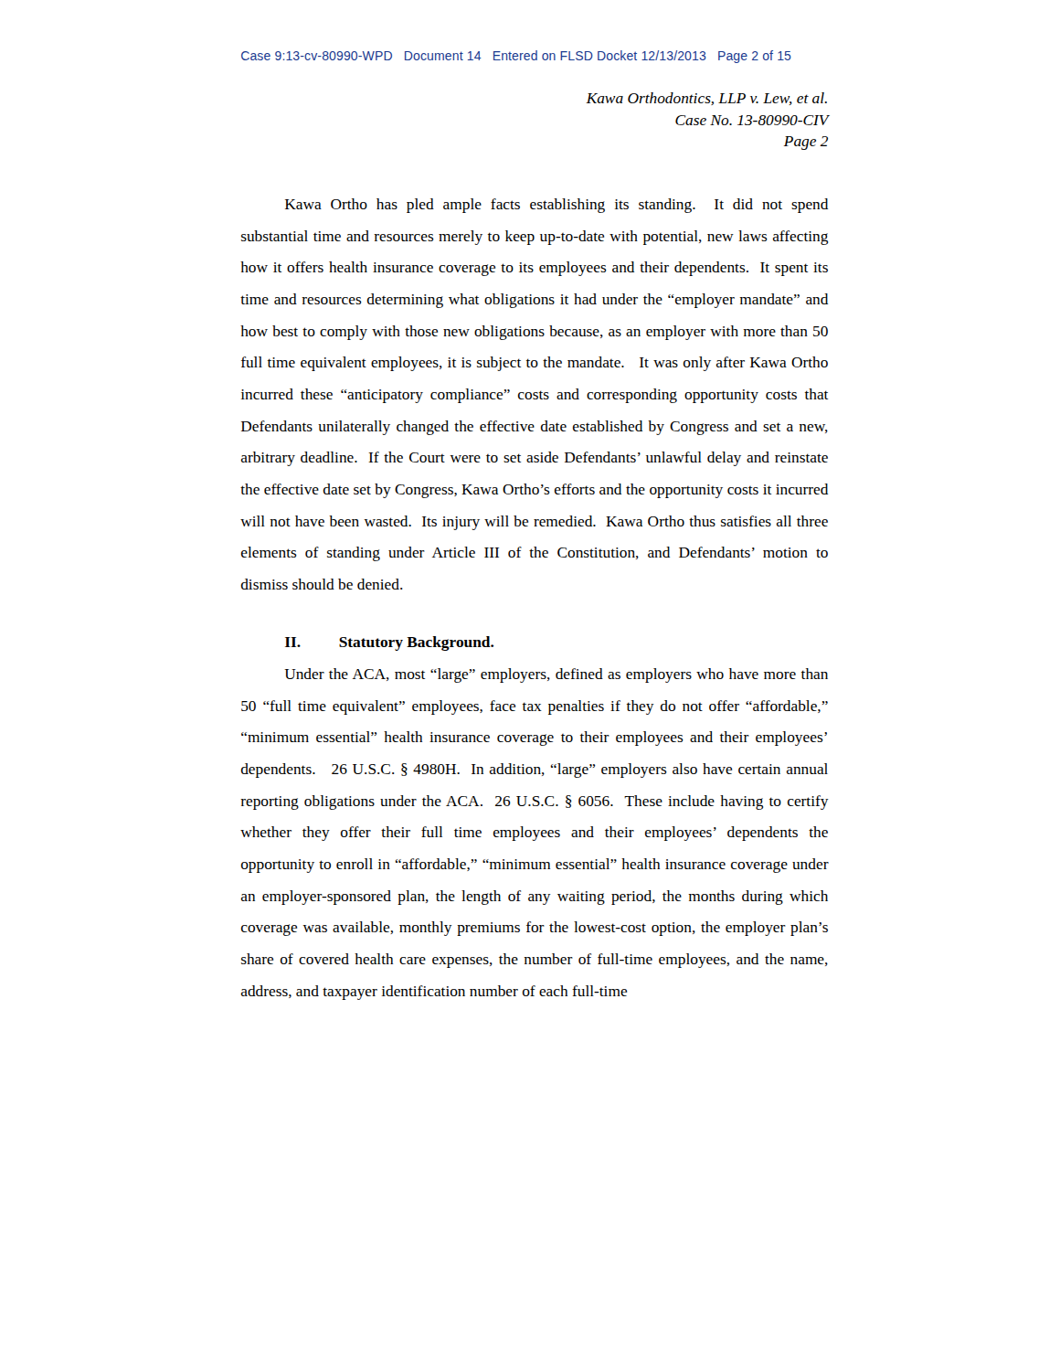Case 9:13-cv-80990-WPD Document 14 Entered on FLSD Docket 12/13/2013 Page 2 of 15
Kawa Orthodontics, LLP v. Lew, et al.
Case No. 13-80990-CIV
Page 2
Kawa Ortho has pled ample facts establishing its standing. It did not spend substantial time and resources merely to keep up-to-date with potential, new laws affecting how it offers health insurance coverage to its employees and their dependents. It spent its time and resources determining what obligations it had under the “employer mandate” and how best to comply with those new obligations because, as an employer with more than 50 full time equivalent employees, it is subject to the mandate. It was only after Kawa Ortho incurred these “anticipatory compliance” costs and corresponding opportunity costs that Defendants unilaterally changed the effective date established by Congress and set a new, arbitrary deadline. If the Court were to set aside Defendants’ unlawful delay and reinstate the effective date set by Congress, Kawa Ortho’s efforts and the opportunity costs it incurred will not have been wasted. Its injury will be remedied. Kawa Ortho thus satisfies all three elements of standing under Article III of the Constitution, and Defendants’ motion to dismiss should be denied.
II. Statutory Background.
Under the ACA, most “large” employers, defined as employers who have more than 50 “full time equivalent” employees, face tax penalties if they do not offer “affordable,” “minimum essential” health insurance coverage to their employees and their employees’ dependents. 26 U.S.C. § 4980H. In addition, “large” employers also have certain annual reporting obligations under the ACA. 26 U.S.C. § 6056. These include having to certify whether they offer their full time employees and their employees’ dependents the opportunity to enroll in “affordable,” “minimum essential” health insurance coverage under an employer-sponsored plan, the length of any waiting period, the months during which coverage was available, monthly premiums for the lowest-cost option, the employer plan’s share of covered health care expenses, the number of full-time employees, and the name, address, and taxpayer identification number of each full-time